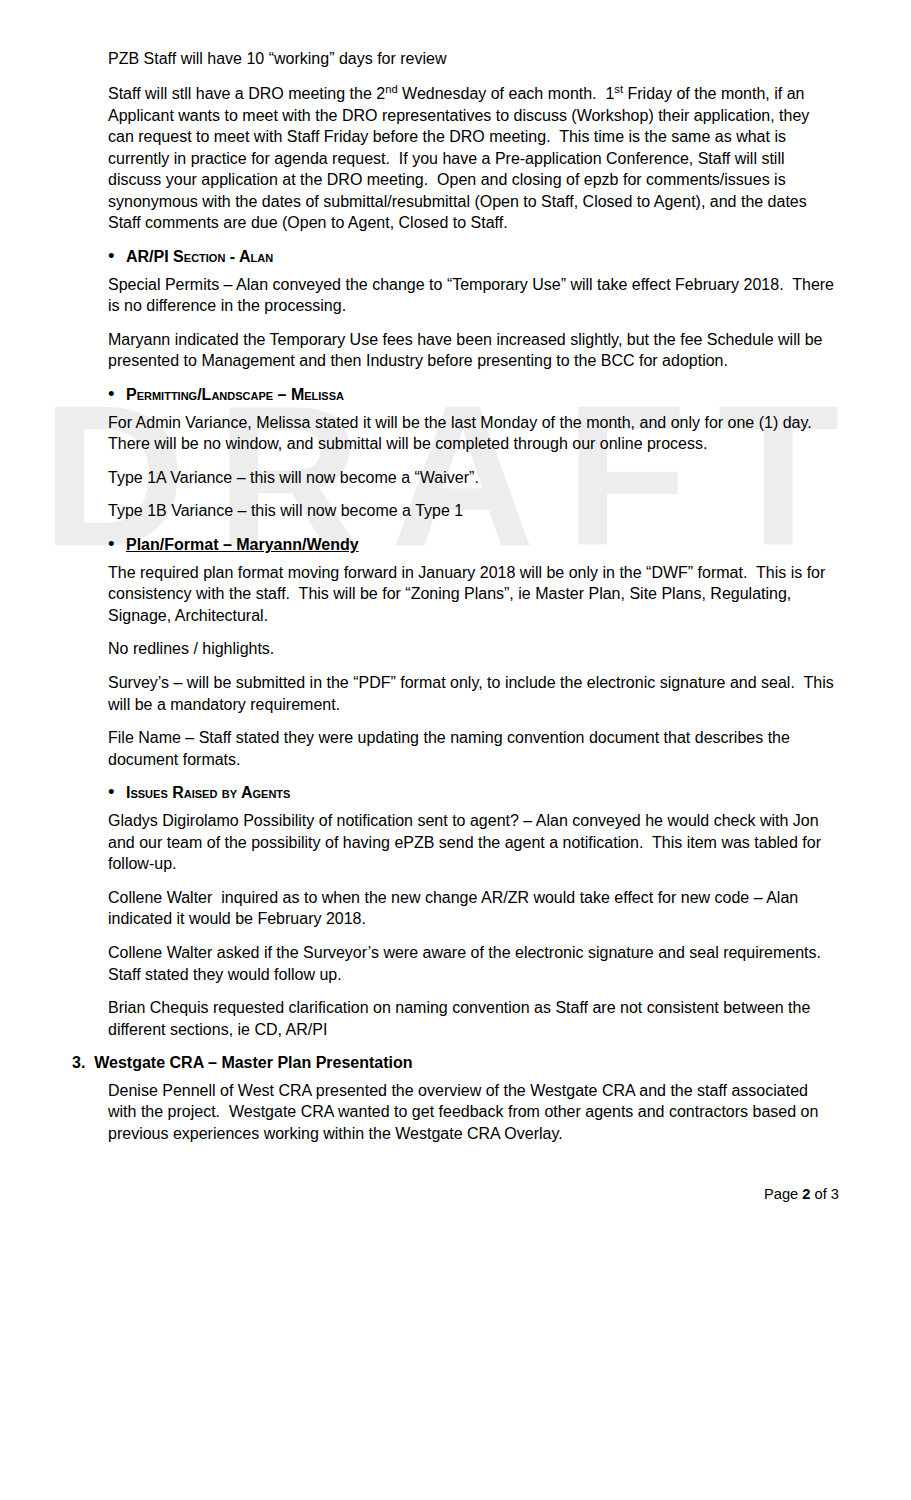DRAFT
PZB Staff will have 10 “working” days for review
Staff will stll have a DRO meeting the 2nd Wednesday of each month. 1st Friday of the month, if an Applicant wants to meet with the DRO representatives to discuss (Workshop) their application, they can request to meet with Staff Friday before the DRO meeting. This time is the same as what is currently in practice for agenda request. If you have a Pre-application Conference, Staff will still discuss your application at the DRO meeting. Open and closing of epzb for comments/issues is synonymous with the dates of submittal/resubmittal (Open to Staff, Closed to Agent), and the dates Staff comments are due (Open to Agent, Closed to Staff.
AR/PI Section - Alan
Special Permits – Alan conveyed the change to “Temporary Use” will take effect February 2018. There is no difference in the processing.
Maryann indicated the Temporary Use fees have been increased slightly, but the fee Schedule will be presented to Management and then Industry before presenting to the BCC for adoption.
Permitting/Landscape – Melissa
For Admin Variance, Melissa stated it will be the last Monday of the month, and only for one (1) day. There will be no window, and submittal will be completed through our online process.
Type 1A Variance – this will now become a “Waiver”.
Type 1B Variance – this will now become a Type 1
Plan/Format – Maryann/Wendy
The required plan format moving forward in January 2018 will be only in the “DWF” format. This is for consistency with the staff. This will be for “Zoning Plans”, ie Master Plan, Site Plans, Regulating, Signage, Architectural.
No redlines / highlights.
Survey’s – will be submitted in the “PDF” format only, to include the electronic signature and seal. This will be a mandatory requirement.
File Name – Staff stated they were updating the naming convention document that describes the document formats.
Issues Raised by Agents
Gladys Digirolamo Possibility of notification sent to agent? – Alan conveyed he would check with Jon and our team of the possibility of having ePZB send the agent a notification. This item was tabled for follow-up.
Collene Walter inquired as to when the new change AR/ZR would take effect for new code – Alan indicated it would be February 2018.
Collene Walter asked if the Surveyor’s were aware of the electronic signature and seal requirements. Staff stated they would follow up.
Brian Chequis requested clarification on naming convention as Staff are not consistent between the different sections, ie CD, AR/PI
3. Westgate CRA – Master Plan Presentation
Denise Pennell of West CRA presented the overview of the Westgate CRA and the staff associated with the project. Westgate CRA wanted to get feedback from other agents and contractors based on previous experiences working within the Westgate CRA Overlay.
Page 2 of 3